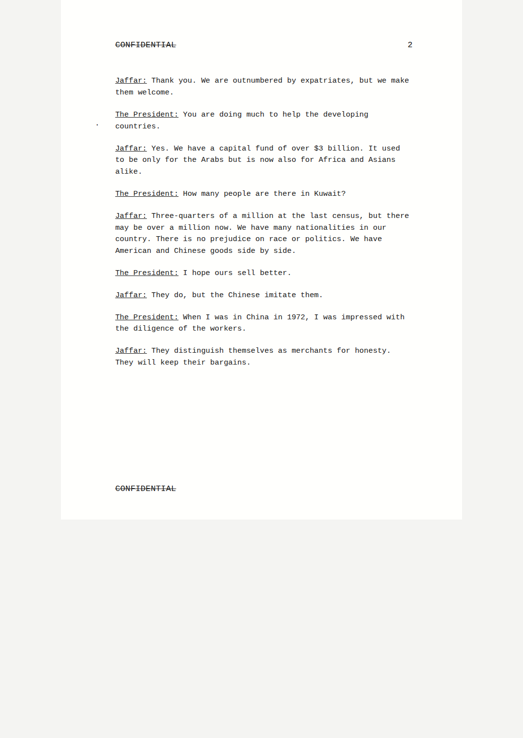CONFIDENTIAL 2
.
Jaffar: Thank you. We are outnumbered by expatriates, but we make them welcome.
The President: You are doing much to help the developing countries.
Jaffar: Yes. We have a capital fund of over $3 billion. It used to be only for the Arabs but is now also for Africa and Asians alike.
The President: How many people are there in Kuwait?
Jaffar: Three-quarters of a million at the last census, but there may be over a million now. We have many nationalities in our country. There is no prejudice on race or politics. We have American and Chinese goods side by side.
The President: I hope ours sell better.
Jaffar: They do, but the Chinese imitate them.
The President: When I was in China in 1972, I was impressed with the diligence of the workers.
Jaffar: They distinguish themselves as merchants for honesty. They will keep their bargains.
CONFIDENTIAL